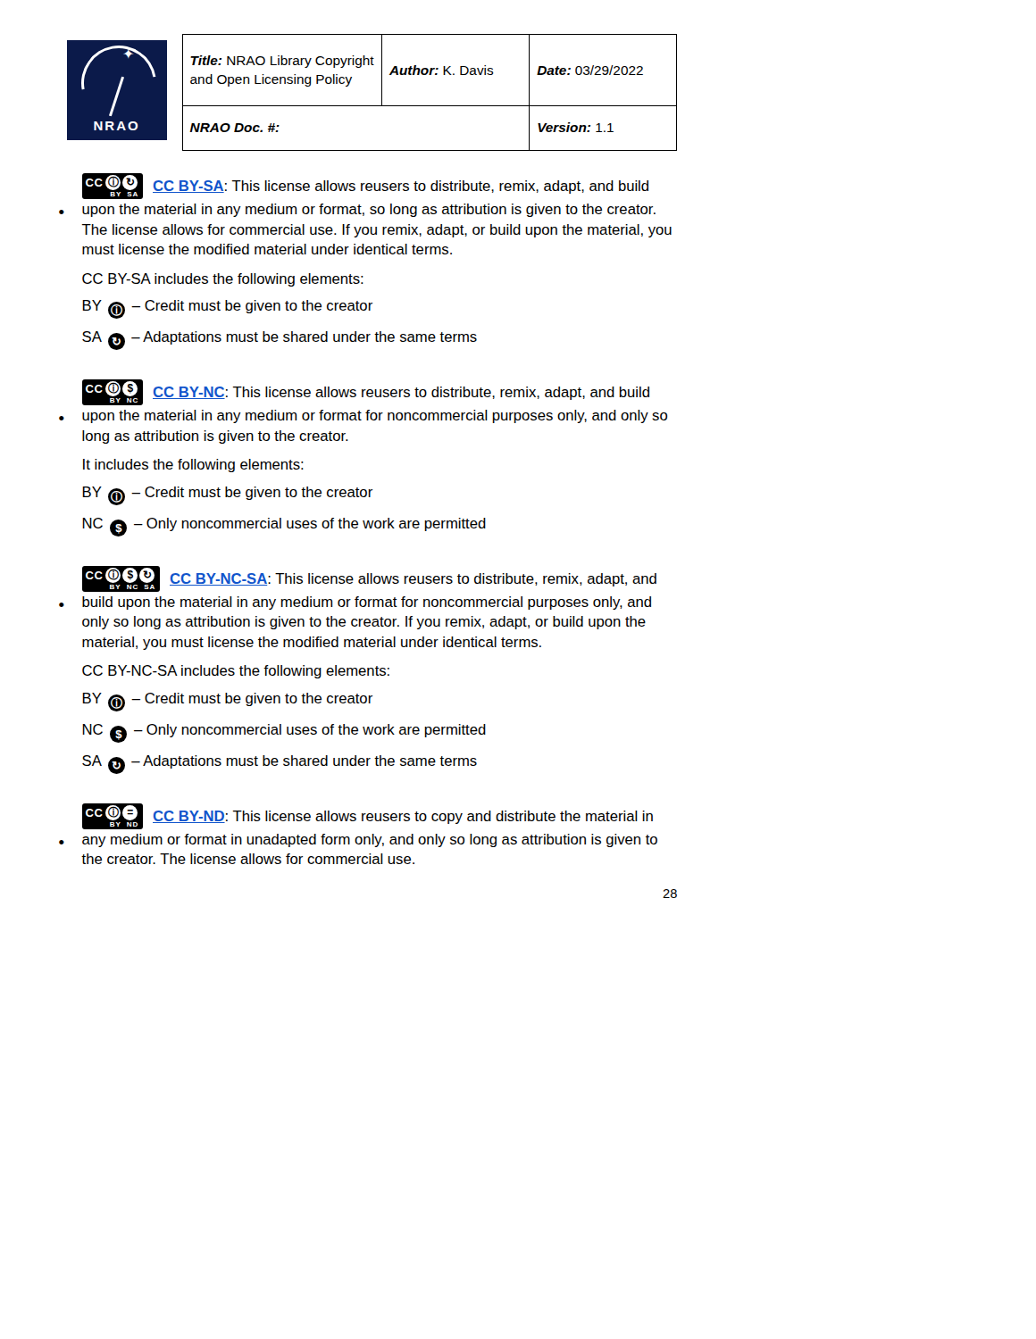| ✦ NRAO | Title: NRAO Library Copyright and Open Licensing Policy | Author: K. Davis | Date: 03/29/2022 |
| NRAO Doc. #: | Version: 1.1 |
CCⓘ↻ BY SA CC BY-SA: This license allows reusers to distribute, remix, adapt, and build upon the material in any medium or format, so long as attribution is given to the creator. The license allows for commercial use. If you remix, adapt, or build upon the material, you must license the modified material under identical terms.
CC BY-SA includes the following elements:
BY ⓘ – Credit must be given to the creator
SA ↻ – Adaptations must be shared under the same terms
CCⓘ$ BY NC CC BY-NC: This license allows reusers to distribute, remix, adapt, and build upon the material in any medium or format for noncommercial purposes only, and only so long as attribution is given to the creator.
It includes the following elements:
BY ⓘ – Credit must be given to the creator
NC $ – Only noncommercial uses of the work are permitted
CCⓘ$↻ BY NC SA CC BY-NC-SA: This license allows reusers to distribute, remix, adapt, and build upon the material in any medium or format for noncommercial purposes only, and only so long as attribution is given to the creator. If you remix, adapt, or build upon the material, you must license the modified material under identical terms.
CC BY-NC-SA includes the following elements:
BY ⓘ – Credit must be given to the creator
NC $ – Only noncommercial uses of the work are permitted
SA ↻ – Adaptations must be shared under the same terms
CCⓘ= BY ND CC BY-ND: This license allows reusers to copy and distribute the material in any medium or format in unadapted form only, and only so long as attribution is given to the creator. The license allows for commercial use.
28